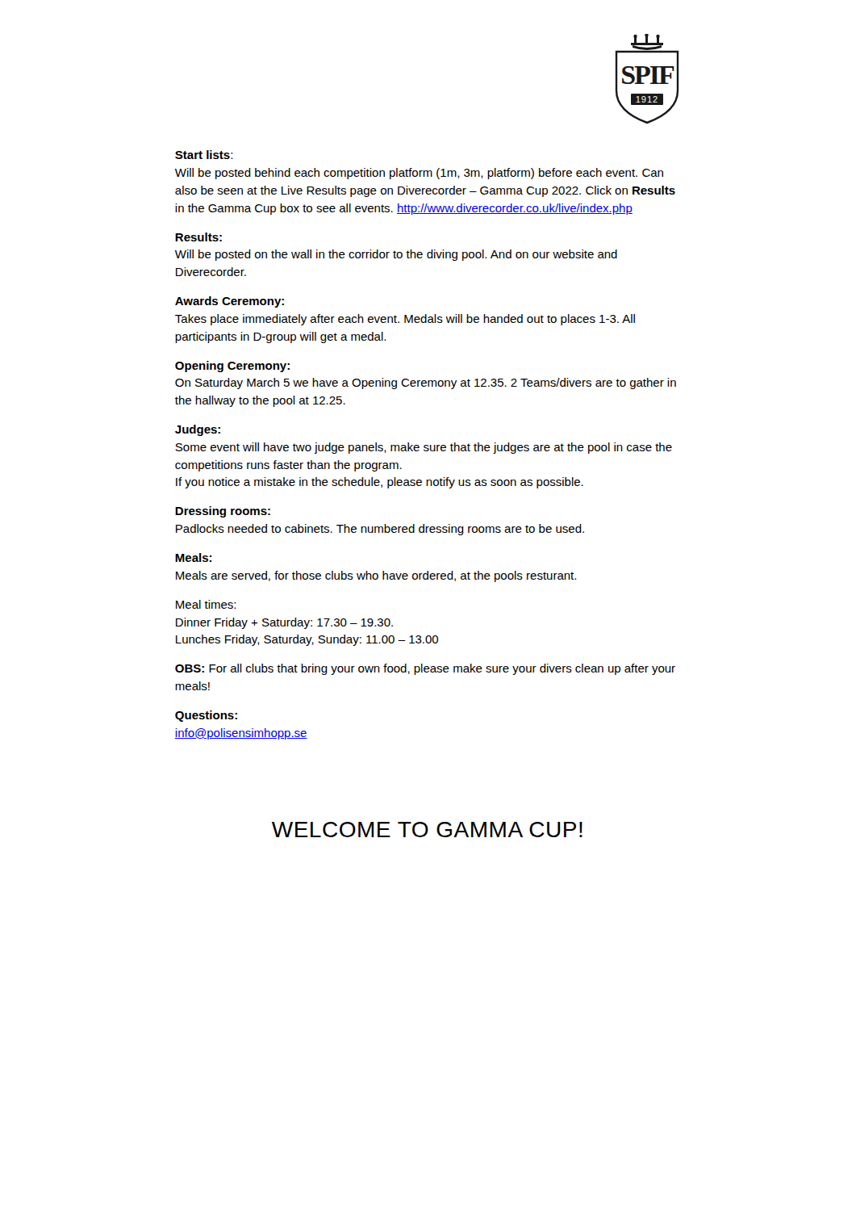SPIF 1912
Start lists:
Will be posted behind each competition platform (1m, 3m, platform) before each event. Can also be seen at the Live Results page on Diverecorder – Gamma Cup 2022. Click on Results in the Gamma Cup box to see all events. http://www.diverecorder.co.uk/live/index.php
Results:
Will be posted on the wall in the corridor to the diving pool. And on our website and Diverecorder.
Awards Ceremony:
Takes place immediately after each event. Medals will be handed out to places 1-3. All participants in D-group will get a medal.
Opening Ceremony:
On Saturday March 5 we have a Opening Ceremony at 12.35. 2 Teams/divers are to gather in the hallway to the pool at 12.25.
Judges:
Some event will have two judge panels, make sure that the judges are at the pool in case the competitions runs faster than the program.
If you notice a mistake in the schedule, please notify us as soon as possible.
Dressing rooms:
Padlocks needed to cabinets. The numbered dressing rooms are to be used.
Meals:
Meals are served, for those clubs who have ordered, at the pools resturant.
Meal times:
Dinner Friday + Saturday: 17.30 – 19.30.
Lunches Friday, Saturday, Sunday: 11.00 – 13.00
OBS: For all clubs that bring your own food, please make sure your divers clean up after your meals!
Questions:
info@polisensimhopp.se
WELCOME TO GAMMA CUP!